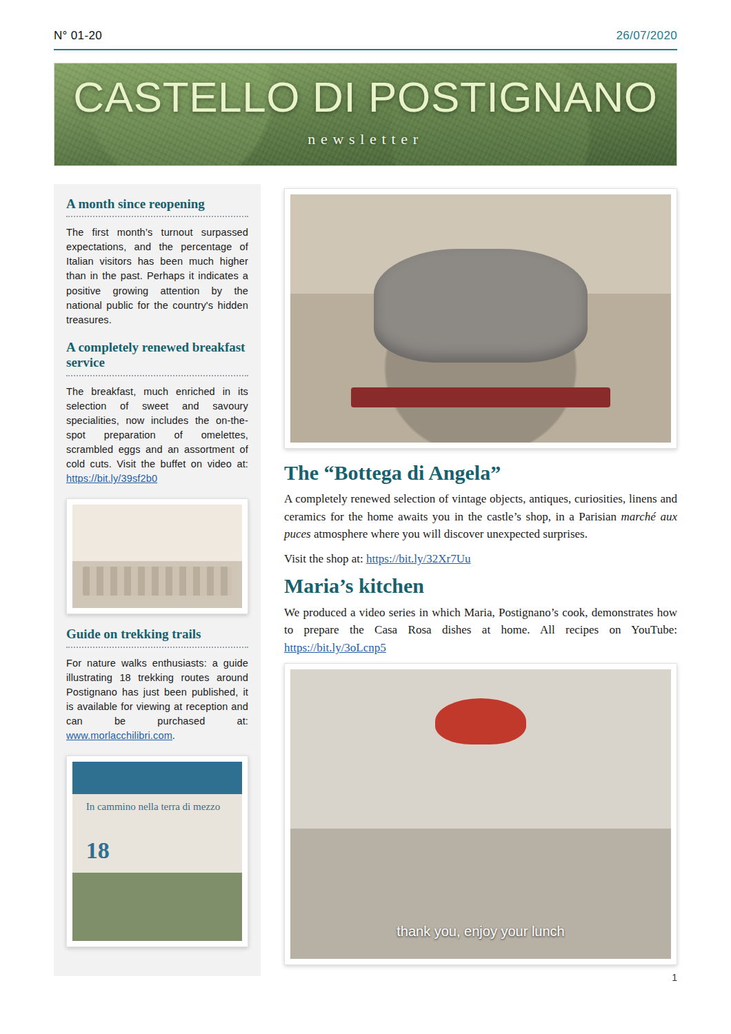N° 01-20 26/07/2020
CASTELLO DI POSTIGNANO
newsletter
A month since reopening
The first month’s turnout surpassed expectations, and the percentage of Italian visitors has been much higher than in the past. Perhaps it indicates a positive growing attention by the national public for the country's hidden treasures.
A completely renewed breakfast service
The breakfast, much enriched in its selection of sweet and savoury specialities, now includes the on-the-spot preparation of omelettes, scrambled eggs and an assortment of cold cuts. Visit the buffet on video at: https://bit.ly/39sf2b0
Guide on trekking trails
For nature walks enthusiasts: a guide illustrating 18 trekking routes around Postignano has just been published, it is available for viewing at reception and can be purchased at: www.morlacchilibri.com.
The “Bottega di Angela”
A completely renewed selection of vintage objects, antiques, curiosities, linens and ceramics for the home awaits you in the castle’s shop, in a Parisian marché aux puces atmosphere where you will discover unexpected surprises.
Visit the shop at: https://bit.ly/32Xr7Uu
Maria’s kitchen
We produced a video series in which Maria, Postignano’s cook, demonstrates how to prepare the Casa Rosa dishes at home. All recipes on YouTube: https://bit.ly/3oLcnp5
1